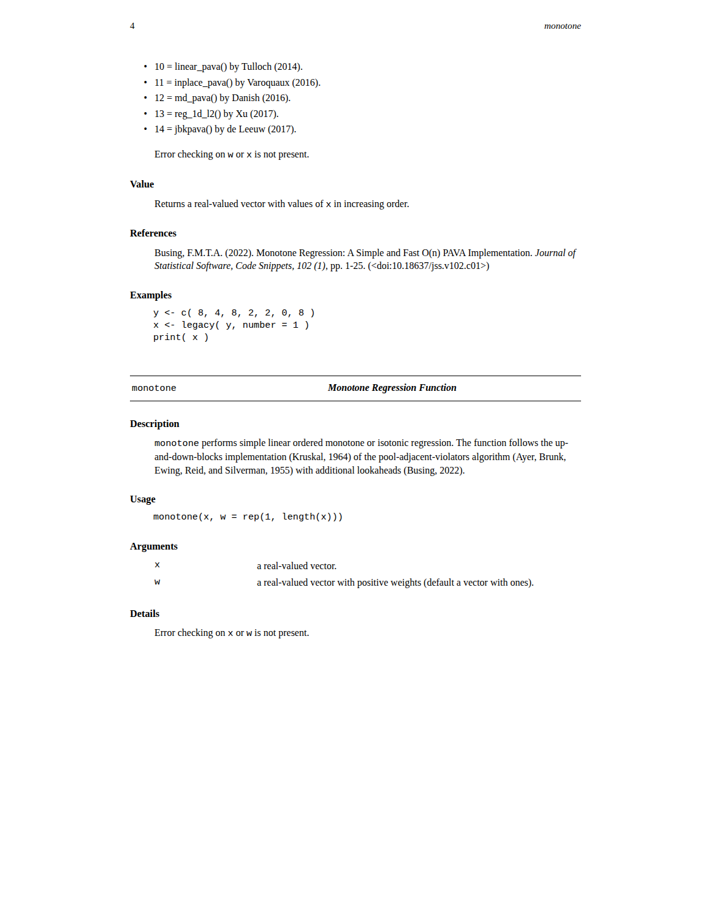4 monotone
10 = linear_pava() by Tulloch (2014).
11 = inplace_pava() by Varoquaux (2016).
12 = md_pava() by Danish (2016).
13 = reg_1d_l2() by Xu (2017).
14 = jbkpava() by de Leeuw (2017).
Error checking on w or x is not present.
Value
Returns a real-valued vector with values of x in increasing order.
References
Busing, F.M.T.A. (2022). Monotone Regression: A Simple and Fast O(n) PAVA Implementation. Journal of Statistical Software, Code Snippets, 102 (1), pp. 1-25. (<doi:10.18637/jss.v102.c01>)
Examples
y <- c( 8, 4, 8, 2, 2, 0, 8 )
x <- legacy( y, number = 1 )
print( x )
monotone Monotone Regression Function
Description
monotone performs simple linear ordered monotone or isotonic regression. The function follows the up-and-down-blocks implementation (Kruskal, 1964) of the pool-adjacent-violators algorithm (Ayer, Brunk, Ewing, Reid, and Silverman, 1955) with additional lookaheads (Busing, 2022).
Usage
monotone(x, w = rep(1, length(x)))
Arguments
| x | a real-valued vector. |
| w | a real-valued vector with positive weights (default a vector with ones). |
Details
Error checking on x or w is not present.